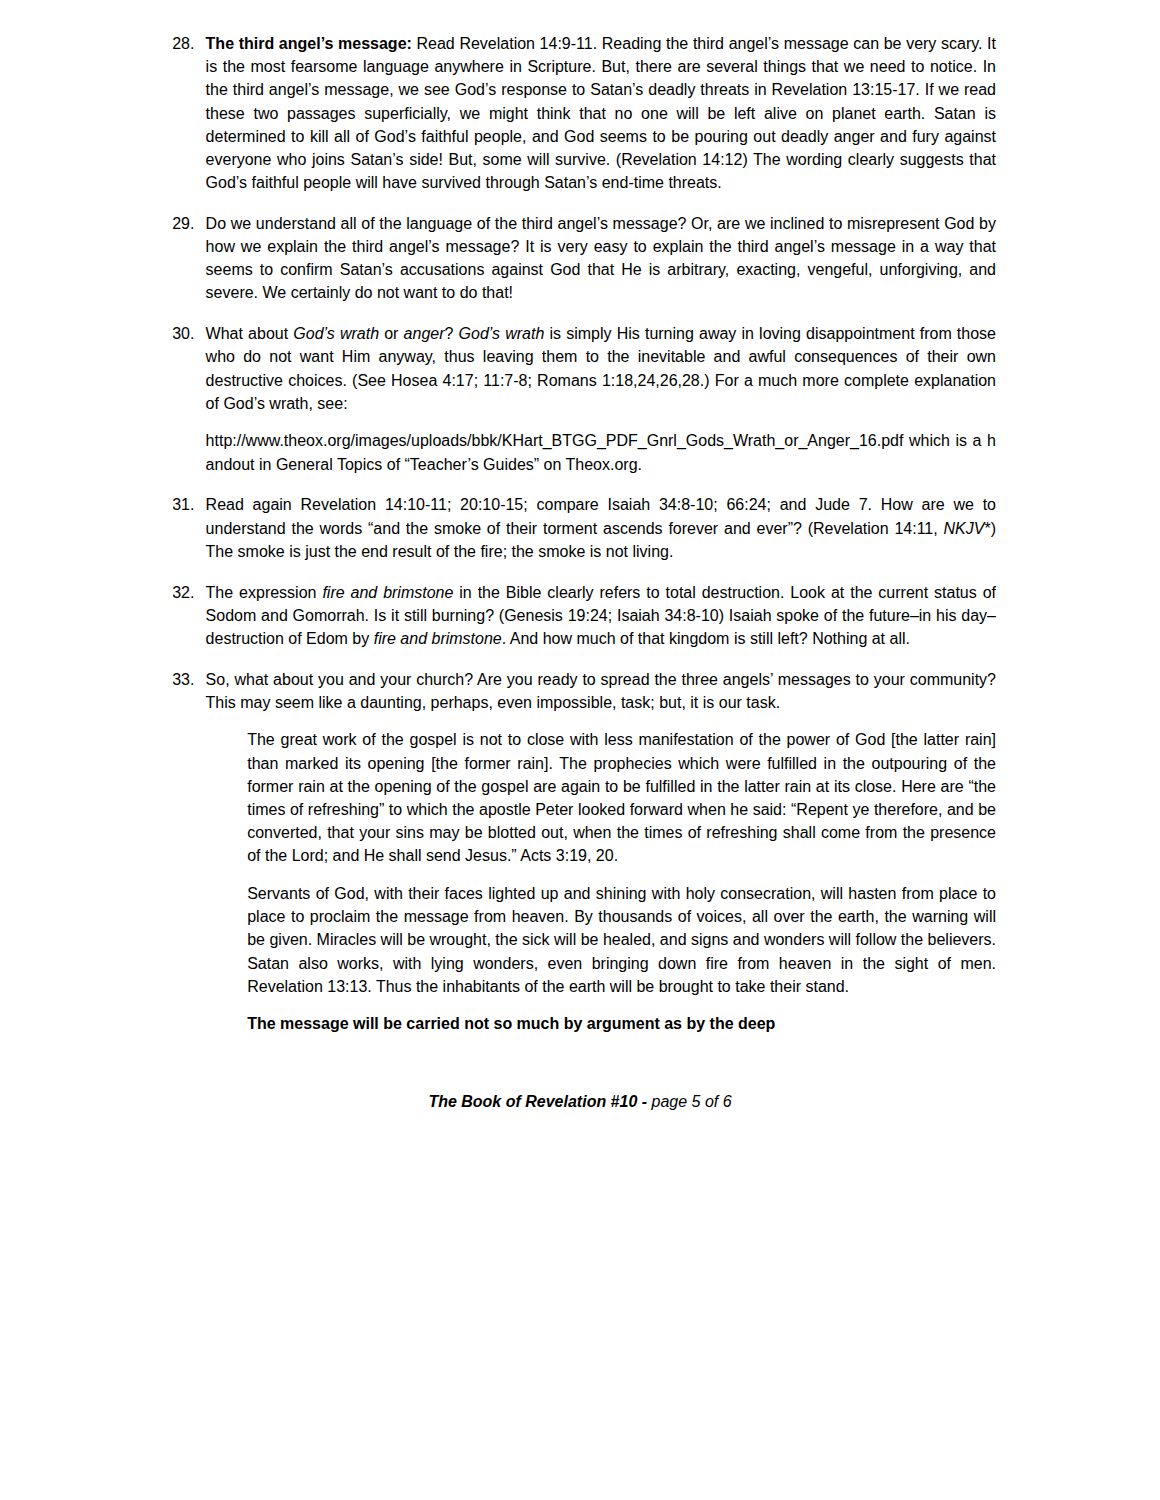28.
The third angel’s message: Read Revelation 14:9-11. Reading the third angel’s message can be very scary. It is the most fearsome language anywhere in Scripture. But, there are several things that we need to notice. In the third angel’s message, we see God’s response to Satan’s deadly threats in Revelation 13:15-17. If we read these two passages superficially, we might think that no one will be left alive on planet earth. Satan is determined to kill all of God’s faithful people, and God seems to be pouring out deadly anger and fury against everyone who joins Satan’s side! But, some will survive. (Revelation 14:12) The wording clearly suggests that God’s faithful people will have survived through Satan’s end-time threats.
29.
Do we understand all of the language of the third angel’s message? Or, are we inclined to misrepresent God by how we explain the third angel’s message? It is very easy to explain the third angel’s message in a way that seems to confirm Satan’s accusations against God that He is arbitrary, exacting, vengeful, unforgiving, and severe. We certainly do not want to do that!
30.
What about God’s wrath or anger? God’s wrath is simply His turning away in loving disappointment from those who do not want Him anyway, thus leaving them to the inevitable and awful consequences of their own destructive choices. (See Hosea 4:17; 11:7-8; Romans 1:18,24,26,28.) For a much more complete explanation of God’s wrath, see:
http://www.theox.org/images/uploads/bbk/KHart_BTGG_PDF_Gnrl_Gods_Wrath_or_Anger_16.pdf which is a handout in General Topics of “Teacher’s Guides” on Theox.org.
31.
Read again Revelation 14:10-11; 20:10-15; compare Isaiah 34:8-10; 66:24; and Jude 7. How are we to understand the words “and the smoke of their torment ascends forever and ever”? (Revelation 14:11, NKJV*) The smoke is just the end result of the fire; the smoke is not living.
32.
The expression fire and brimstone in the Bible clearly refers to total destruction. Look at the current status of Sodom and Gomorrah. Is it still burning? (Genesis 19:24; Isaiah 34:8-10) Isaiah spoke of the future–in his day–destruction of Edom by fire and brimstone. And how much of that kingdom is still left? Nothing at all.
33.
So, what about you and your church? Are you ready to spread the three angels’ messages to your community? This may seem like a daunting, perhaps, even impossible, task; but, it is our task.
The great work of the gospel is not to close with less manifestation of the power of God [the latter rain] than marked its opening [the former rain]. The prophecies which were fulfilled in the outpouring of the former rain at the opening of the gospel are again to be fulfilled in the latter rain at its close. Here are “the times of refreshing” to which the apostle Peter looked forward when he said: “Repent ye therefore, and be converted, that your sins may be blotted out, when the times of refreshing shall come from the presence of the Lord; and He shall send Jesus.” Acts 3:19, 20.
Servants of God, with their faces lighted up and shining with holy consecration, will hasten from place to place to proclaim the message from heaven. By thousands of voices, all over the earth, the warning will be given. Miracles will be wrought, the sick will be healed, and signs and wonders will follow the believers. Satan also works, with lying wonders, even bringing down fire from heaven in the sight of men. Revelation 13:13. Thus the inhabitants of the earth will be brought to take their stand.
The message will be carried not so much by argument as by the deep
The Book of Revelation #10 - page 5 of 6